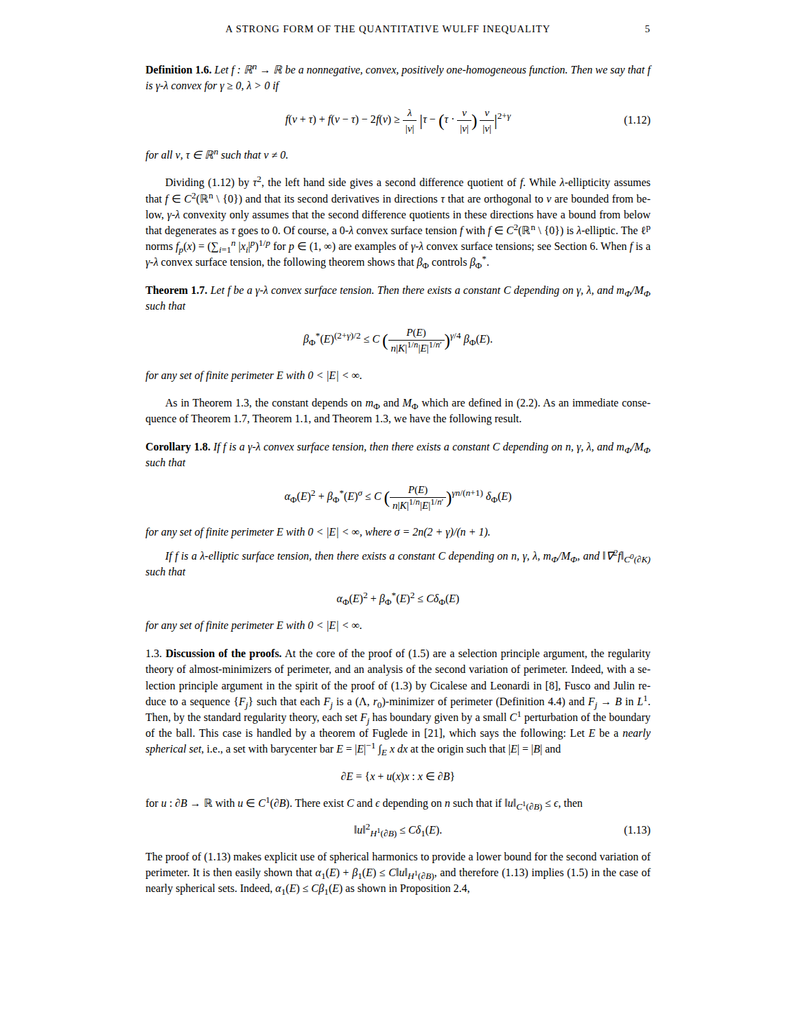A STRONG FORM OF THE QUANTITATIVE WULFF INEQUALITY 5
Definition 1.6. Let f : ℝn → ℝ be a nonnegative, convex, positively one-homogeneous function. Then we say that f is γ-λ convex for γ ≥ 0, λ > 0 if
f(ν + τ) + f(ν − τ) − 2f(ν) ≥ λ|ν| |τ − (τ · ν|ν|) ν|ν||2+γ (1.12)
for all ν, τ ∈ ℝn such that ν ≠ 0.
Dividing (1.12) by τ2, the left hand side gives a second difference quotient of f. While λ-ellipticity assumes that f ∈ C2(ℝn \ {0}) and that its second derivatives in directions τ that are orthogonal to ν are bounded from below, γ-λ convexity only assumes that the second difference quotients in these directions have a bound from below that degenerates as τ goes to 0. Of course, a 0-λ convex surface tension f with f ∈ C2(ℝn \ {0}) is λ-elliptic. The ℓp norms fp(x) = (∑i=1n |xi|p)1/p for p ∈ (1, ∞) are examples of γ-λ convex surface tensions; see Section 6. When f is a γ-λ convex surface tension, the following theorem shows that βΦ controls βΦ*.
Theorem 1.7. Let f be a γ-λ convex surface tension. Then there exists a constant C depending on γ, λ, and mΦ/MΦ such that
βΦ*(E)(2+γ)/2 ≤ C (P(E) n|K|1/n|E|1/n′)γ/4 βΦ(E).
for any set of finite perimeter E with 0 < |E| < ∞.
As in Theorem 1.3, the constant depends on mΦ and MΦ which are defined in (2.2). As an immediate consequence of Theorem 1.7, Theorem 1.1, and Theorem 1.3, we have the following result.
Corollary 1.8. If f is a γ-λ convex surface tension, then there exists a constant C depending on n, γ, λ, and mΦ/MΦ such that
αΦ(E)2 + βΦ*(E)σ ≤ C (P(E) n|K|1/n|E|1/n′)γn/(n+1) δΦ(E)
for any set of finite perimeter E with 0 < |E| < ∞, where σ = 2n(2 + γ)/(n + 1).
If f is a λ-elliptic surface tension, then there exists a constant C depending on n, γ, λ, mΦ/MΦ, and ‖∇2f‖C0(∂K) such that
αΦ(E)2 + βΦ*(E)2 ≤ CδΦ(E)
for any set of finite perimeter E with 0 < |E| < ∞.
1.3. Discussion of the proofs. At the core of the proof of (1.5) are a selection principle argument, the regularity theory of almost-minimizers of perimeter, and an analysis of the second variation of perimeter. Indeed, with a selection principle argument in the spirit of the proof of (1.3) by Cicalese and Leonardi in [8], Fusco and Julin reduce to a sequence {Fj} such that each Fj is a (Λ, r0)-minimizer of perimeter (Definition 4.4) and Fj → B in L1. Then, by the standard regularity theory, each set Fj has boundary given by a small C1 perturbation of the boundary of the ball. This case is handled by a theorem of Fuglede in [21], which says the following: Let E be a nearly spherical set, i.e., a set with barycenter bar E = |E|−1 ∫E x dx at the origin such that |E| = |B| and
∂E = {x + u(x)x : x ∈ ∂B}
for u : ∂B → ℝ with u ∈ C1(∂B). There exist C and ϵ depending on n such that if ‖u‖C1(∂B) ≤ ϵ, then
‖u‖2H1(∂B) ≤ Cδ1(E). (1.13)
The proof of (1.13) makes explicit use of spherical harmonics to provide a lower bound for the second variation of perimeter. It is then easily shown that α1(E) + β1(E) ≤ C‖u‖H1(∂B), and therefore (1.13) implies (1.5) in the case of nearly spherical sets. Indeed, α1(E) ≤ Cβ1(E) as shown in Proposition 2.4,